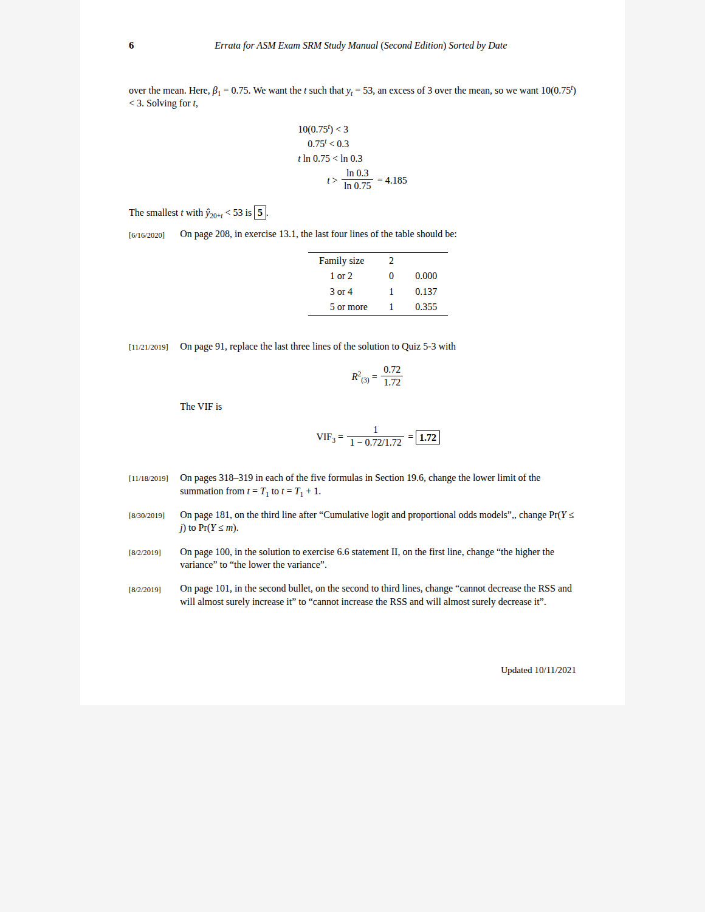6
Errata for ASM Exam SRM Study Manual (Second Edition) Sorted by Date
over the mean. Here, β1 = 0.75. We want the t such that yt = 53, an excess of 3 over the mean, so we want 10(0.75t) < 3. Solving for t,
10(0.75t) < 3 0.75t < 0.3 t ln 0.75 < ln 0.3 t > ln 0.3 ln 0.75 = 4.185
The smallest t with ŷ20+t < 53 is 5.
[6/16/2020]
On page 208, in exercise 13.1, the last four lines of the table should be:
| Family size | 2 | |
| 1 or 2 | 0 | 0.000 |
| 3 or 4 | 1 | 0.137 |
| 5 or more | 1 | 0.355 |
[11/21/2019]
On page 91, replace the last three lines of the solution to Quiz 5-3 with
R2(3) = 0.721.72
The VIF is
VIF3 = 11 − 0.72/1.72 = 1.72
[11/18/2019]
On pages 318–319 in each of the five formulas in Section 19.6, change the lower limit of the summation from t = T1 to t = T1 + 1.
[8/30/2019]
On page 181, on the third line after “Cumulative logit and proportional odds models”,, change Pr(Y ≤ j) to Pr(Y ≤ m).
[8/2/2019]
On page 100, in the solution to exercise 6.6 statement II, on the first line, change “the higher the variance” to “the lower the variance”.
[8/2/2019]
On page 101, in the second bullet, on the second to third lines, change “cannot decrease the RSS and will almost surely increase it” to “cannot increase the RSS and will almost surely decrease it”.
Updated 10/11/2021